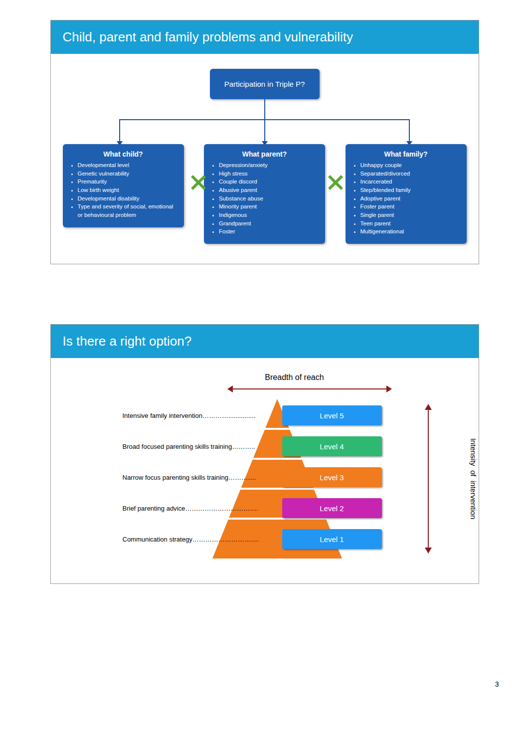Child, parent and family problems and vulnerability
Participation in Triple P?
What child?
Developmental level
Genetic vulnerability
Prematurity
Low birth weight
Developmental disability
Type and severity of social, emotional or behavioural problem
What parent?
Depression/anxiety
High stress
Couple discord
Abusive parent
Substance abuse
Minority parent
Indigenous
Grandparent
Foster
What family?
Unhappy couple
Separated/divorced
Incarcerated
Step/blended family
Adoptive parent
Foster parent
Single parent
Teen parent
Multigenerational
Is there a right option?
Breadth of reach
Intensive family intervention…………...............
Level 5
Broad focused parenting skills training………..
Level 4
Narrow focus parenting skills training………….
Level 3
Brief parenting advice…………………………….
Level 2
Communication strategy………………………….
Level 1
Intensity of intervention
3